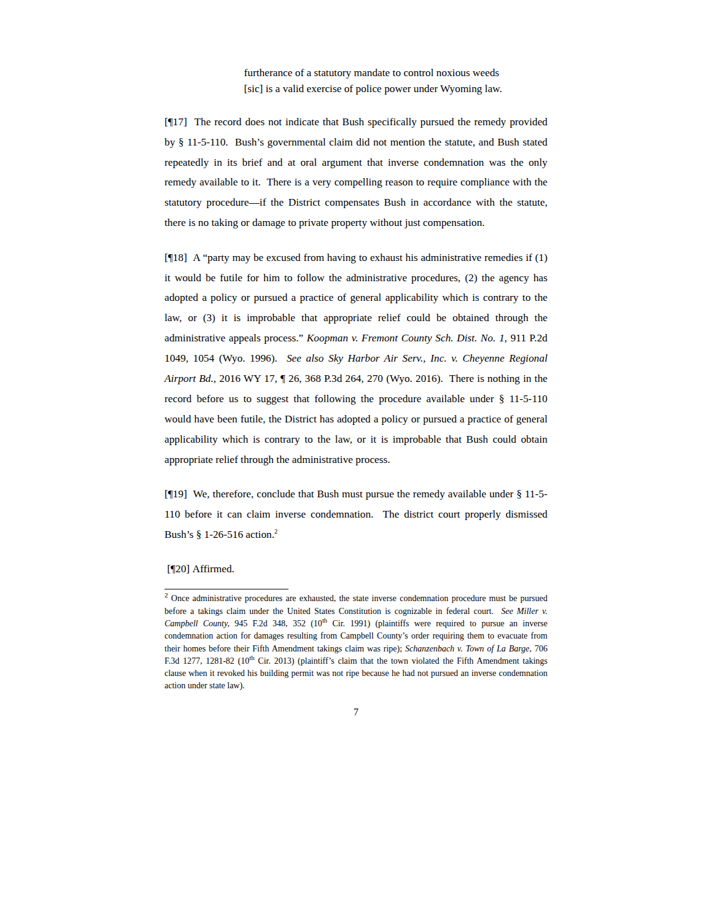furtherance of a statutory mandate to control noxious weeds
[sic] is a valid exercise of police power under Wyoming law.
[¶17] The record does not indicate that Bush specifically pursued the remedy provided by § 11-5-110. Bush’s governmental claim did not mention the statute, and Bush stated repeatedly in its brief and at oral argument that inverse condemnation was the only remedy available to it. There is a very compelling reason to require compliance with the statutory procedure—if the District compensates Bush in accordance with the statute, there is no taking or damage to private property without just compensation.
[¶18] A “party may be excused from having to exhaust his administrative remedies if (1) it would be futile for him to follow the administrative procedures, (2) the agency has adopted a policy or pursued a practice of general applicability which is contrary to the law, or (3) it is improbable that appropriate relief could be obtained through the administrative appeals process.” Koopman v. Fremont County Sch. Dist. No. 1, 911 P.2d 1049, 1054 (Wyo. 1996). See also Sky Harbor Air Serv., Inc. v. Cheyenne Regional Airport Bd., 2016 WY 17, ¶ 26, 368 P.3d 264, 270 (Wyo. 2016). There is nothing in the record before us to suggest that following the procedure available under § 11-5-110 would have been futile, the District has adopted a policy or pursued a practice of general applicability which is contrary to the law, or it is improbable that Bush could obtain appropriate relief through the administrative process.
[¶19] We, therefore, conclude that Bush must pursue the remedy available under § 11-5-110 before it can claim inverse condemnation. The district court properly dismissed Bush’s § 1-26-516 action.2
[¶20] Affirmed.
2 Once administrative procedures are exhausted, the state inverse condemnation procedure must be pursued before a takings claim under the United States Constitution is cognizable in federal court. See Miller v. Campbell County, 945 F.2d 348, 352 (10th Cir. 1991) (plaintiffs were required to pursue an inverse condemnation action for damages resulting from Campbell County’s order requiring them to evacuate from their homes before their Fifth Amendment takings claim was ripe); Schanzenbach v. Town of La Barge, 706 F.3d 1277, 1281-82 (10th Cir. 2013) (plaintiff’s claim that the town violated the Fifth Amendment takings clause when it revoked his building permit was not ripe because he had not pursued an inverse condemnation action under state law).
7